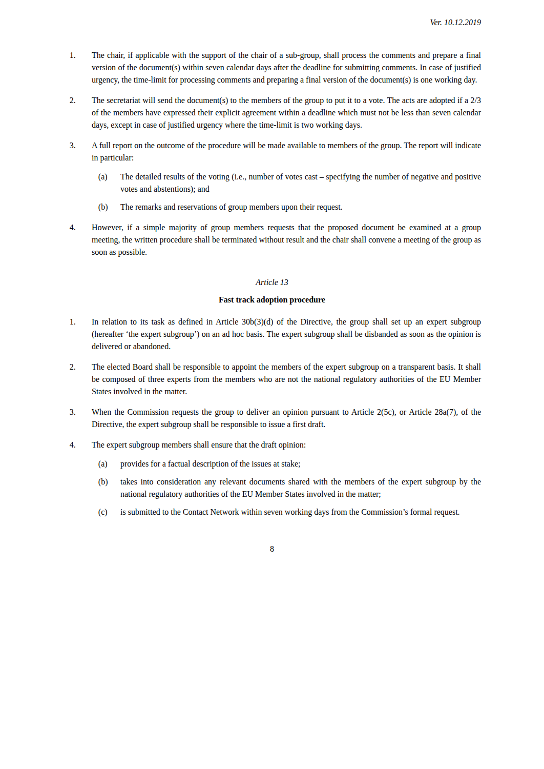Ver. 10.12.2019
The chair, if applicable with the support of the chair of a sub-group, shall process the comments and prepare a final version of the document(s) within seven calendar days after the deadline for submitting comments. In case of justified urgency, the time-limit for processing comments and preparing a final version of the document(s) is one working day.
The secretariat will send the document(s) to the members of the group to put it to a vote. The acts are adopted if a 2/3 of the members have expressed their explicit agreement within a deadline which must not be less than seven calendar days, except in case of justified urgency where the time-limit is two working days.
A full report on the outcome of the procedure will be made available to members of the group. The report will indicate in particular:
The detailed results of the voting (i.e., number of votes cast – specifying the number of negative and positive votes and abstentions); and
The remarks and reservations of group members upon their request.
However, if a simple majority of group members requests that the proposed document be examined at a group meeting, the written procedure shall be terminated without result and the chair shall convene a meeting of the group as soon as possible.
Article 13
Fast track adoption procedure
In relation to its task as defined in Article 30b(3)(d) of the Directive, the group shall set up an expert subgroup (hereafter ‘the expert subgroup’) on an ad hoc basis. The expert subgroup shall be disbanded as soon as the opinion is delivered or abandoned.
The elected Board shall be responsible to appoint the members of the expert subgroup on a transparent basis. It shall be composed of three experts from the members who are not the national regulatory authorities of the EU Member States involved in the matter.
When the Commission requests the group to deliver an opinion pursuant to Article 2(5c), or Article 28a(7), of the Directive, the expert subgroup shall be responsible to issue a first draft.
The expert subgroup members shall ensure that the draft opinion:
provides for a factual description of the issues at stake;
takes into consideration any relevant documents shared with the members of the expert subgroup by the national regulatory authorities of the EU Member States involved in the matter;
is submitted to the Contact Network within seven working days from the Commission’s formal request.
8